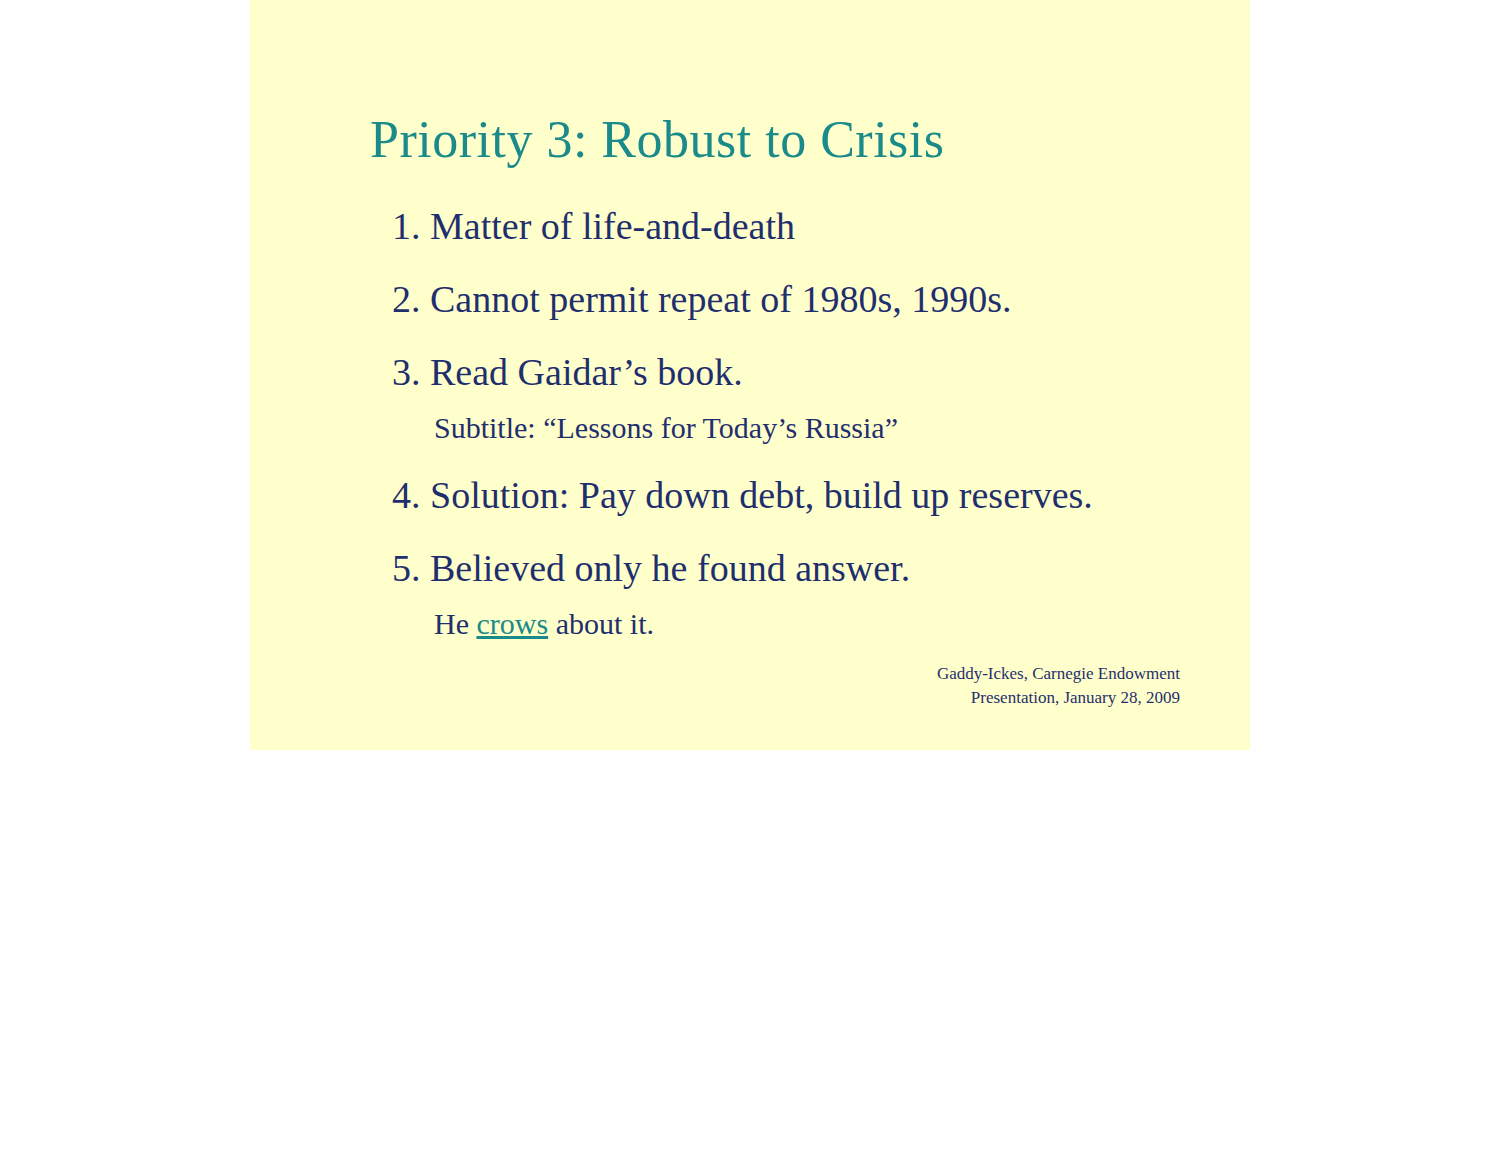Priority 3: Robust to Crisis
Matter of life-and-death
Cannot permit repeat of 1980s, 1990s.
Read Gaidar’s book. Subtitle: “Lessons for Today’s Russia”
Solution: Pay down debt, build up reserves.
Believed only he found answer. He crows about it.
Gaddy-Ickes, Carnegie Endowment
Presentation, January 28, 2009